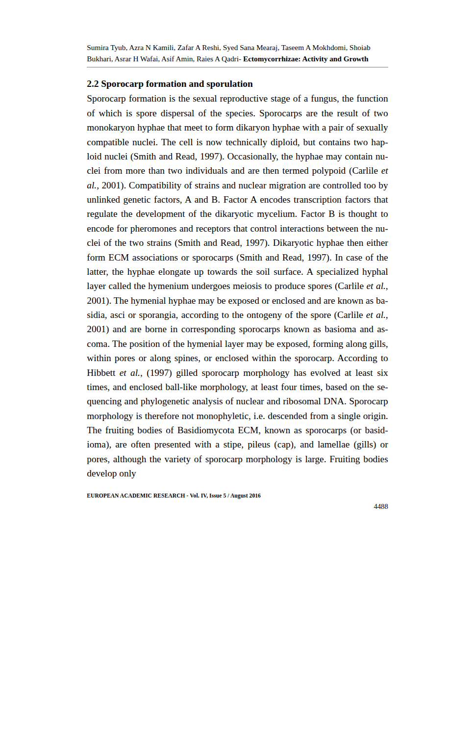Sumira Tyub, Azra N Kamili, Zafar A Reshi, Syed Sana Mearaj, Taseem A Mokhdomi, Shoiab Bukhari, Asrar H Wafai, Asif Amin, Raies A Qadri- Ectomycorrhizae: Activity and Growth
2.2 Sporocarp formation and sporulation
Sporocarp formation is the sexual reproductive stage of a fungus, the function of which is spore dispersal of the species. Sporocarps are the result of two monokaryon hyphae that meet to form dikaryon hyphae with a pair of sexually compatible nuclei. The cell is now technically diploid, but contains two haploid nuclei (Smith and Read, 1997). Occasionally, the hyphae may contain nuclei from more than two individuals and are then termed polypoid (Carlile et al., 2001). Compatibility of strains and nuclear migration are controlled too by unlinked genetic factors, A and B. Factor A encodes transcription factors that regulate the development of the dikaryotic mycelium. Factor B is thought to encode for pheromones and receptors that control interactions between the nuclei of the two strains (Smith and Read, 1997). Dikaryotic hyphae then either form ECM associations or sporocarps (Smith and Read, 1997). In case of the latter, the hyphae elongate up towards the soil surface. A specialized hyphal layer called the hymenium undergoes meiosis to produce spores (Carlile et al., 2001). The hymenial hyphae may be exposed or enclosed and are known as basidia, asci or sporangia, according to the ontogeny of the spore (Carlile et al., 2001) and are borne in corresponding sporocarps known as basioma and ascoma. The position of the hymenial layer may be exposed, forming along gills, within pores or along spines, or enclosed within the sporocarp. According to Hibbett et al., (1997) gilled sporocarp morphology has evolved at least six times, and enclosed ball-like morphology, at least four times, based on the sequencing and phylogenetic analysis of nuclear and ribosomal DNA. Sporocarp morphology is therefore not monophyletic, i.e. descended from a single origin. The fruiting bodies of Basidiomycota ECM, known as sporocarps (or basidioma), are often presented with a stipe, pileus (cap), and lamellae (gills) or pores, although the variety of sporocarp morphology is large. Fruiting bodies develop only
EUROPEAN ACADEMIC RESEARCH - Vol. IV, Issue 5 / August 2016
4488